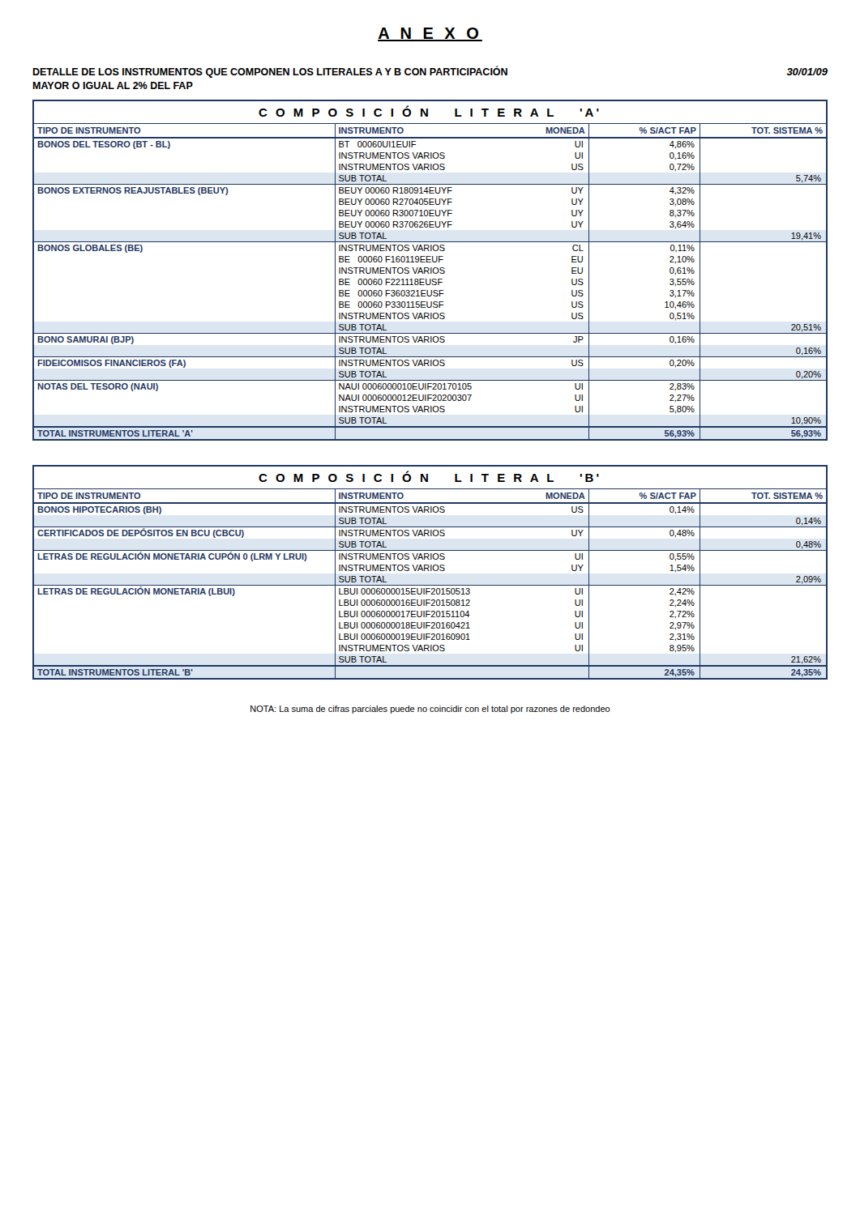A N E X O
30/01/09
DETALLE DE LOS INSTRUMENTOS QUE COMPONEN LOS LITERALES A Y B CON PARTICIPACIÓN
MAYOR O IGUAL AL 2% DEL FAP
| C O M P O S I C I Ó N L I T E R A L 'A' |
| TIPO DE INSTRUMENTO | INSTRUMENTO | MONEDA | % S/ACT FAP | TOT. SISTEMA % |
| BONOS DEL TESORO (BT - BL) | BT 00060UI1EUIF | UI | 4,86% | |
| | INSTRUMENTOS VARIOS | UI | 0,16% | |
| | INSTRUMENTOS VARIOS | US | 0,72% | |
| | SUB TOTAL | | | 5,74% |
| BONOS EXTERNOS REAJUSTABLES (BEUY) | BEUY 00060 R180914EUYF | UY | 4,32% | |
| | BEUY 00060 R270405EUYF | UY | 3,08% | |
| | BEUY 00060 R300710EUYF | UY | 8,37% | |
| | BEUY 00060 R370626EUYF | UY | 3,64% | |
| | SUB TOTAL | | | 19,41% |
| BONOS GLOBALES (BE) | INSTRUMENTOS VARIOS | CL | 0,11% | |
| | BE 00060 F160119EEUF | EU | 2,10% | |
| | INSTRUMENTOS VARIOS | EU | 0,61% | |
| | BE 00060 F221118EUSF | US | 3,55% | |
| | BE 00060 F360321EUSF | US | 3,17% | |
| | BE 00060 P330115EUSF | US | 10,46% | |
| | INSTRUMENTOS VARIOS | US | 0,51% | |
| | SUB TOTAL | | | 20,51% |
| BONO SAMURAI (BJP) | INSTRUMENTOS VARIOS | JP | 0,16% | |
| | SUB TOTAL | | | 0,16% |
| FIDEICOMISOS FINANCIEROS (FA) | INSTRUMENTOS VARIOS | US | 0,20% | |
| | SUB TOTAL | | | 0,20% |
| NOTAS DEL TESORO (NAUI) | NAUI 0006000010EUIF20170105 | UI | 2,83% | |
| | NAUI 0006000012EUIF20200307 | UI | 2,27% | |
| | INSTRUMENTOS VARIOS | UI | 5,80% | |
| | SUB TOTAL | | | 10,90% |
| TOTAL INSTRUMENTOS LITERAL 'A' | | | 56,93% | 56,93% |
| C O M P O S I C I Ó N L I T E R A L 'B' |
| TIPO DE INSTRUMENTO | INSTRUMENTO | MONEDA | % S/ACT FAP | TOT. SISTEMA % |
| BONOS HIPOTECARIOS (BH) | INSTRUMENTOS VARIOS | US | 0,14% | |
| | SUB TOTAL | | | 0,14% |
| CERTIFICADOS DE DEPÓSITOS EN BCU (CBCU) | INSTRUMENTOS VARIOS | UY | 0,48% | |
| | SUB TOTAL | | | 0,48% |
| LETRAS DE REGULACIÓN MONETARIA CUPÓN 0 (LRM Y LRUI) | INSTRUMENTOS VARIOS | UI | 0,55% | |
| | INSTRUMENTOS VARIOS | UY | 1,54% | |
| | SUB TOTAL | | | 2,09% |
| LETRAS DE REGULACIÓN MONETARIA (LBUI) | LBUI 0006000015EUIF20150513 | UI | 2,42% | |
| | LBUI 0006000016EUIF20150812 | UI | 2,24% | |
| | LBUI 0006000017EUIF20151104 | UI | 2,72% | |
| | LBUI 0006000018EUIF20160421 | UI | 2,97% | |
| | LBUI 0006000019EUIF20160901 | UI | 2,31% | |
| | INSTRUMENTOS VARIOS | UI | 8,95% | |
| | SUB TOTAL | | | 21,62% |
| TOTAL INSTRUMENTOS LITERAL 'B' | | | 24,35% | 24,35% |
NOTA: La suma de cifras parciales puede no coincidir con el total por razones de redondeo